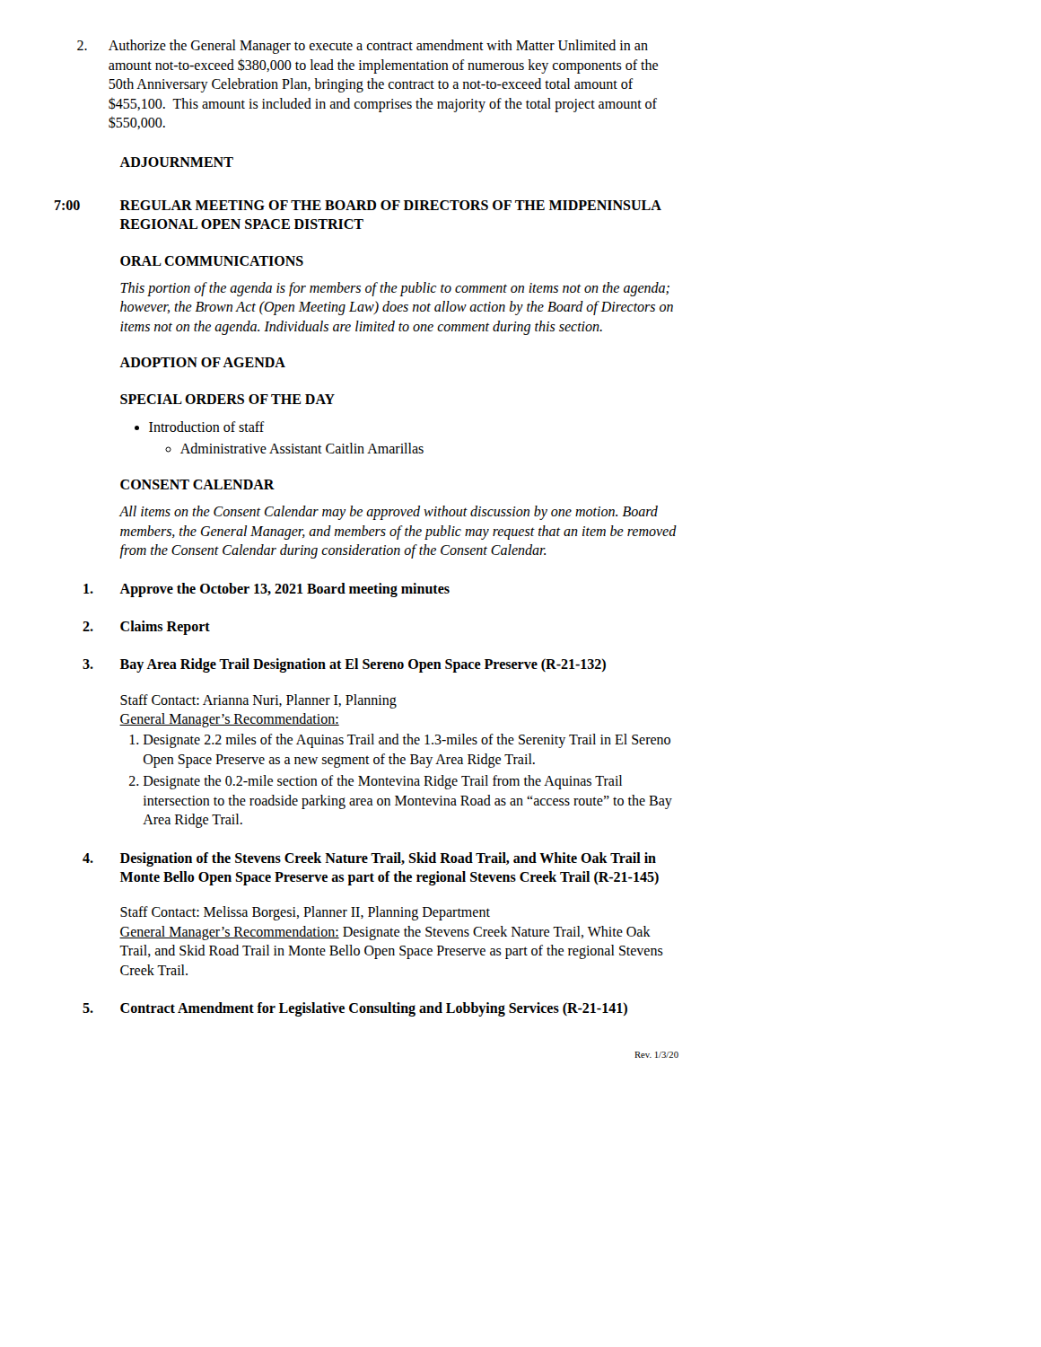2.
Authorize the General Manager to execute a contract amendment with Matter Unlimited in an amount not-to-exceed $380,000 to lead the implementation of numerous key components of the 50th Anniversary Celebration Plan, bringing the contract to a not-to-exceed total amount of $455,100. This amount is included in and comprises the majority of the total project amount of $550,000.
ADJOURNMENT
7:00
REGULAR MEETING OF THE BOARD OF DIRECTORS OF THE MIDPENINSULA REGIONAL OPEN SPACE DISTRICT
ORAL COMMUNICATIONS
This portion of the agenda is for members of the public to comment on items not on the agenda; however, the Brown Act (Open Meeting Law) does not allow action by the Board of Directors on items not on the agenda. Individuals are limited to one comment during this section.
ADOPTION OF AGENDA
SPECIAL ORDERS OF THE DAY
Introduction of staff
Administrative Assistant Caitlin Amarillas
CONSENT CALENDAR
All items on the Consent Calendar may be approved without discussion by one motion. Board members, the General Manager, and members of the public may request that an item be removed from the Consent Calendar during consideration of the Consent Calendar.
1.
Approve the October 13, 2021 Board meeting minutes
2.
Claims Report
3.
Bay Area Ridge Trail Designation at El Sereno Open Space Preserve (R-21-132)
Staff Contact: Arianna Nuri, Planner I, Planning
General Manager’s Recommendation:
Designate 2.2 miles of the Aquinas Trail and the 1.3-miles of the Serenity Trail in El Sereno Open Space Preserve as a new segment of the Bay Area Ridge Trail.
Designate the 0.2-mile section of the Montevina Ridge Trail from the Aquinas Trail intersection to the roadside parking area on Montevina Road as an “access route” to the Bay Area Ridge Trail.
4.
Designation of the Stevens Creek Nature Trail, Skid Road Trail, and White Oak Trail in Monte Bello Open Space Preserve as part of the regional Stevens Creek Trail (R-21-145)
Staff Contact: Melissa Borgesi, Planner II, Planning Department
General Manager’s Recommendation: Designate the Stevens Creek Nature Trail, White Oak Trail, and Skid Road Trail in Monte Bello Open Space Preserve as part of the regional Stevens Creek Trail.
5.
Contract Amendment for Legislative Consulting and Lobbying Services (R-21-141)
Rev. 1/3/20